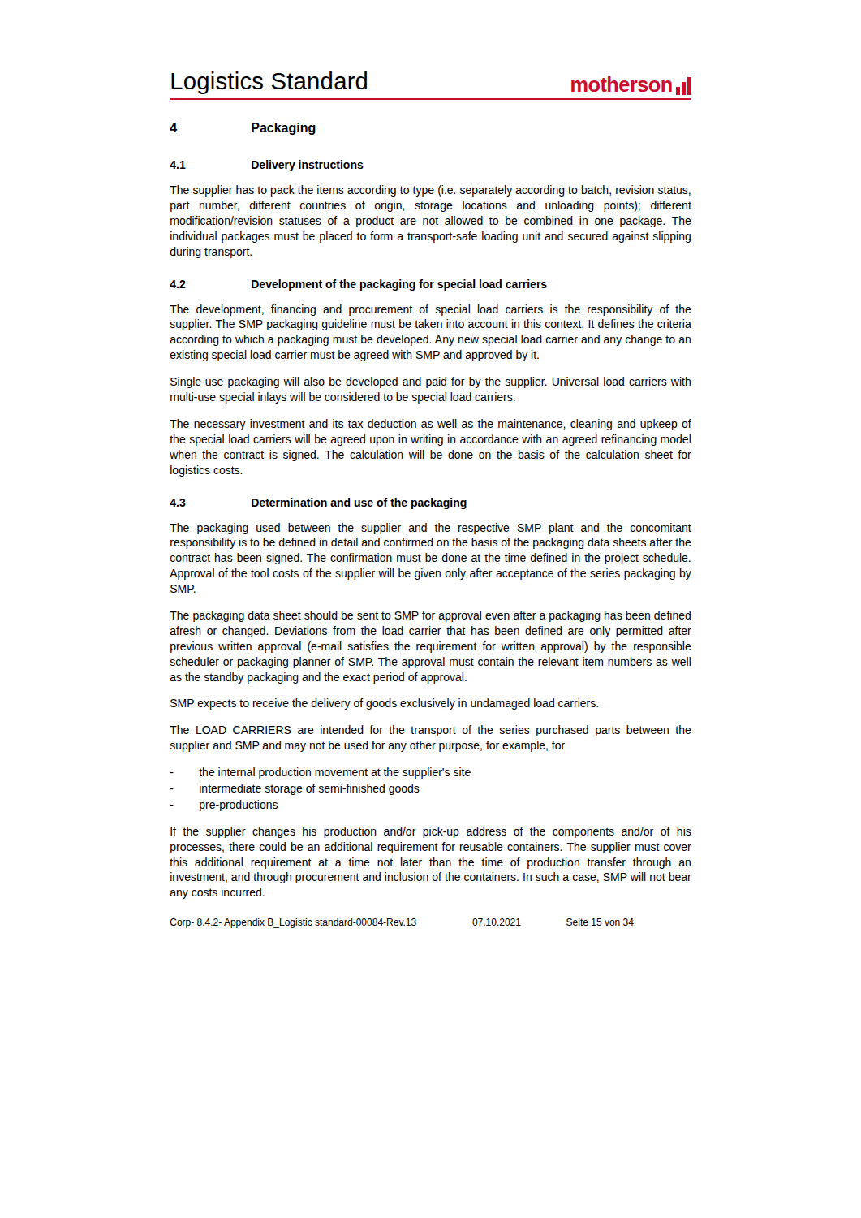Logistics Standard
motherson
4 Packaging
4.1 Delivery instructions
The supplier has to pack the items according to type (i.e. separately according to batch, revision status, part number, different countries of origin, storage locations and unloading points); different modification/revision statuses of a product are not allowed to be combined in one package. The individual packages must be placed to form a transport-safe loading unit and secured against slipping during transport.
4.2 Development of the packaging for special load carriers
The development, financing and procurement of special load carriers is the responsibility of the supplier. The SMP packaging guideline must be taken into account in this context. It defines the criteria according to which a packaging must be developed. Any new special load carrier and any change to an existing special load carrier must be agreed with SMP and approved by it.
Single-use packaging will also be developed and paid for by the supplier. Universal load carriers with multi-use special inlays will be considered to be special load carriers.
The necessary investment and its tax deduction as well as the maintenance, cleaning and upkeep of the special load carriers will be agreed upon in writing in accordance with an agreed refinancing model when the contract is signed. The calculation will be done on the basis of the calculation sheet for logistics costs.
4.3 Determination and use of the packaging
The packaging used between the supplier and the respective SMP plant and the concomitant responsibility is to be defined in detail and confirmed on the basis of the packaging data sheets after the contract has been signed. The confirmation must be done at the time defined in the project schedule. Approval of the tool costs of the supplier will be given only after acceptance of the series packaging by SMP.
The packaging data sheet should be sent to SMP for approval even after a packaging has been defined afresh or changed. Deviations from the load carrier that has been defined are only permitted after previous written approval (e-mail satisfies the requirement for written approval) by the responsible scheduler or packaging planner of SMP. The approval must contain the relevant item numbers as well as the standby packaging and the exact period of approval.
SMP expects to receive the delivery of goods exclusively in undamaged load carriers.
The LOAD CARRIERS are intended for the transport of the series purchased parts between the supplier and SMP and may not be used for any other purpose, for example, for
the internal production movement at the supplier's site
intermediate storage of semi-finished goods
pre-productions
If the supplier changes his production and/or pick-up address of the components and/or of his processes, there could be an additional requirement for reusable containers. The supplier must cover this additional requirement at a time not later than the time of production transfer through an investment, and through procurement and inclusion of the containers. In such a case, SMP will not bear any costs incurred.
Corp- 8.4.2- Appendix B_Logistic standard-00084-Rev.13
07.10.2021
Seite 15 von 34